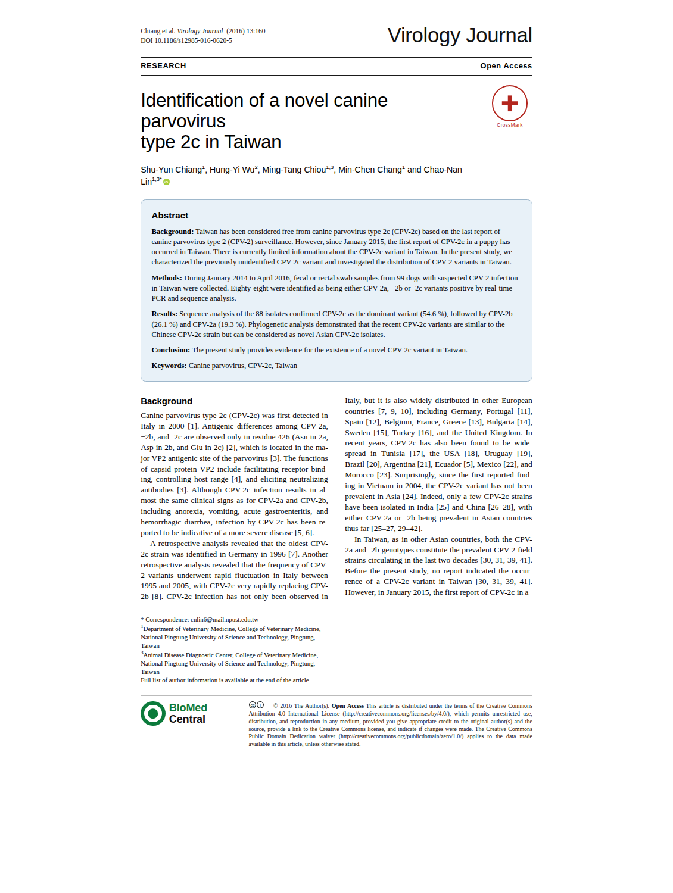Chiang et al. Virology Journal (2016) 13:160
DOI 10.1186/s12985-016-0620-5
Virology Journal
Research
Open Access
CrossMark
Identification of a novel canine parvovirus
type 2c in Taiwan
Shu-Yun Chiang1, Hung-Yi Wu2, Ming-Tang Chiou1,3, Min-Chen Chang1 and Chao-Nan Lin1,3*
Abstract
Background: Taiwan has been considered free from canine parvovirus type 2c (CPV-2c) based on the last report of canine parvovirus type 2 (CPV-2) surveillance. However, since January 2015, the first report of CPV-2c in a puppy has occurred in Taiwan. There is currently limited information about the CPV-2c variant in Taiwan. In the present study, we characterized the previously unidentified CPV-2c variant and investigated the distribution of CPV-2 variants in Taiwan.
Methods: During January 2014 to April 2016, fecal or rectal swab samples from 99 dogs with suspected CPV-2 infection in Taiwan were collected. Eighty-eight were identified as being either CPV-2a, −2b or -2c variants positive by real-time PCR and sequence analysis.
Results: Sequence analysis of the 88 isolates confirmed CPV-2c as the dominant variant (54.6 %), followed by CPV-2b (26.1 %) and CPV-2a (19.3 %). Phylogenetic analysis demonstrated that the recent CPV-2c variants are similar to the Chinese CPV-2c strain but can be considered as novel Asian CPV-2c isolates.
Conclusion: The present study provides evidence for the existence of a novel CPV-2c variant in Taiwan.
Keywords: Canine parvovirus, CPV-2c, Taiwan
Background
Canine parvovirus type 2c (CPV-2c) was first detected in Italy in 2000 [1]. Antigenic differences among CPV-2a, −2b, and -2c are observed only in residue 426 (Asn in 2a, Asp in 2b, and Glu in 2c) [2], which is located in the major VP2 antigenic site of the parvovirus [3]. The functions of capsid protein VP2 include facilitating receptor binding, controlling host range [4], and eliciting neutralizing antibodies [3]. Although CPV-2c infection results in almost the same clinical signs as for CPV-2a and CPV-2b, including anorexia, vomiting, acute gastroenteritis, and hemorrhagic diarrhea, infection by CPV-2c has been reported to be indicative of a more severe disease [5, 6].
A retrospective analysis revealed that the oldest CPV-2c strain was identified in Germany in 1996 [7]. Another retrospective analysis revealed that the frequency of CPV-2 variants underwent rapid fluctuation in Italy between 1995 and 2005, with CPV-2c very rapidly replacing CPV-2b [8]. CPV-2c infection has not only been observed in Italy, but it is also widely distributed in other European countries [7, 9, 10], including Germany, Portugal [11], Spain [12], Belgium, France, Greece [13], Bulgaria [14], Sweden [15], Turkey [16], and the United Kingdom. In recent years, CPV-2c has also been found to be widespread in Tunisia [17], the USA [18], Uruguay [19], Brazil [20], Argentina [21], Ecuador [5], Mexico [22], and Morocco [23]. Surprisingly, since the first reported finding in Vietnam in 2004, the CPV-2c variant has not been prevalent in Asia [24]. Indeed, only a few CPV-2c strains have been isolated in India [25] and China [26–28], with either CPV-2a or -2b being prevalent in Asian countries thus far [25–27, 29–42].
In Taiwan, as in other Asian countries, both the CPV-2a and -2b genotypes constitute the prevalent CPV-2 field strains circulating in the last two decades [30, 31, 39, 41]. Before the present study, no report indicated the occurrence of a CPV-2c variant in Taiwan [30, 31, 39, 41]. However, in January 2015, the first report of CPV-2c in a
* Correspondence: cnlin6@mail.npust.edu.tw
1Department of Veterinary Medicine, College of Veterinary Medicine, National Pingtung University of Science and Technology, Pingtung, Taiwan
3Animal Disease Diagnostic Center, College of Veterinary Medicine, National Pingtung University of Science and Technology, Pingtung, Taiwan
Full list of author information is available at the end of the article
BioMed Central
cc i © 2016 The Author(s). Open Access This article is distributed under the terms of the Creative Commons Attribution 4.0 International License (http://creativecommons.org/licenses/by/4.0/), which permits unrestricted use, distribution, and reproduction in any medium, provided you give appropriate credit to the original author(s) and the source, provide a link to the Creative Commons license, and indicate if changes were made. The Creative Commons Public Domain Dedication waiver (http://creativecommons.org/publicdomain/zero/1.0/) applies to the data made available in this article, unless otherwise stated.